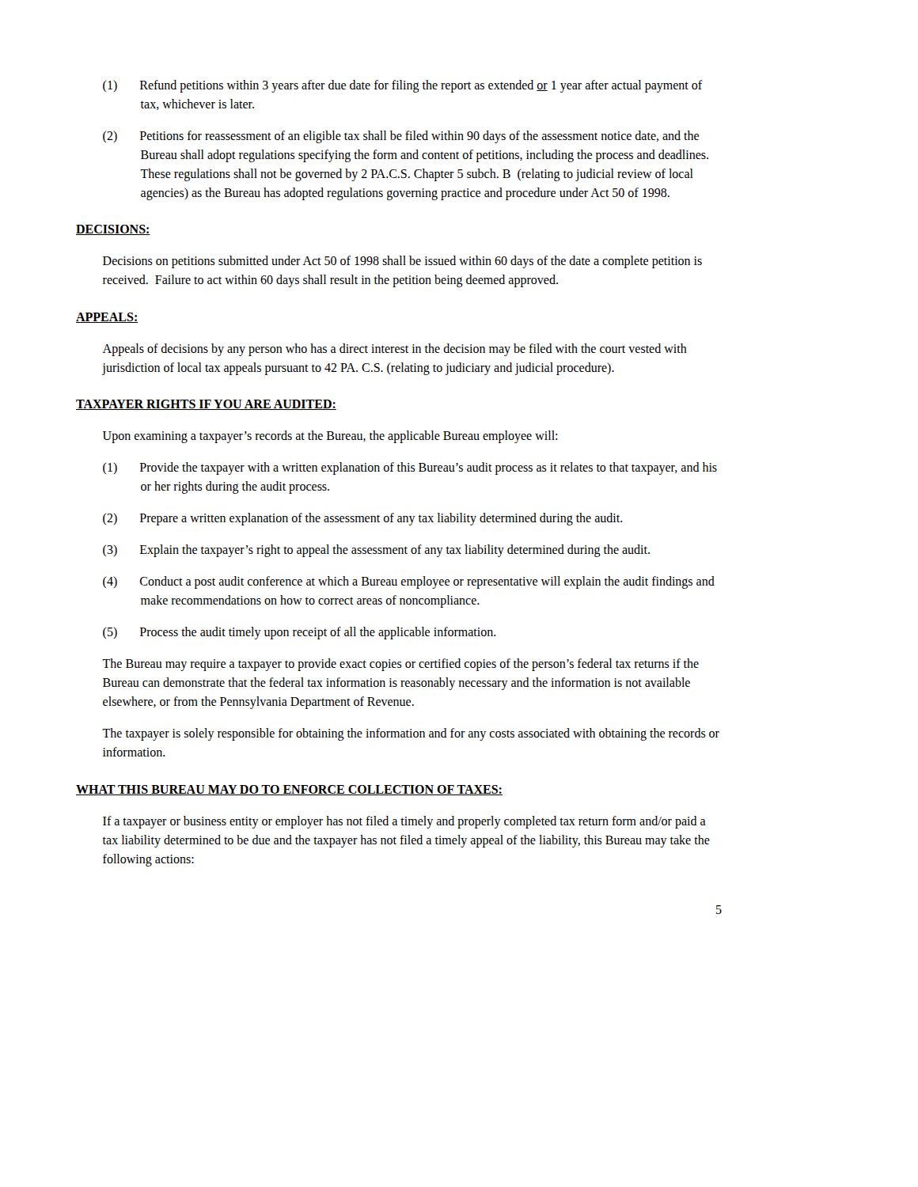(1) Refund petitions within 3 years after due date for filing the report as extended or 1 year after actual payment of tax, whichever is later.
(2) Petitions for reassessment of an eligible tax shall be filed within 90 days of the assessment notice date, and the Bureau shall adopt regulations specifying the form and content of petitions, including the process and deadlines. These regulations shall not be governed by 2 PA.C.S. Chapter 5 subch. B (relating to judicial review of local agencies) as the Bureau has adopted regulations governing practice and procedure under Act 50 of 1998.
DECISIONS:
Decisions on petitions submitted under Act 50 of 1998 shall be issued within 60 days of the date a complete petition is received. Failure to act within 60 days shall result in the petition being deemed approved.
APPEALS:
Appeals of decisions by any person who has a direct interest in the decision may be filed with the court vested with jurisdiction of local tax appeals pursuant to 42 PA. C.S. (relating to judiciary and judicial procedure).
TAXPAYER RIGHTS IF YOU ARE AUDITED:
Upon examining a taxpayer’s records at the Bureau, the applicable Bureau employee will:
(1) Provide the taxpayer with a written explanation of this Bureau’s audit process as it relates to that taxpayer, and his or her rights during the audit process.
(2) Prepare a written explanation of the assessment of any tax liability determined during the audit.
(3) Explain the taxpayer’s right to appeal the assessment of any tax liability determined during the audit.
(4) Conduct a post audit conference at which a Bureau employee or representative will explain the audit findings and make recommendations on how to correct areas of noncompliance.
(5) Process the audit timely upon receipt of all the applicable information.
The Bureau may require a taxpayer to provide exact copies or certified copies of the person’s federal tax returns if the Bureau can demonstrate that the federal tax information is reasonably necessary and the information is not available elsewhere, or from the Pennsylvania Department of Revenue.
The taxpayer is solely responsible for obtaining the information and for any costs associated with obtaining the records or information.
WHAT THIS BUREAU MAY DO TO ENFORCE COLLECTION OF TAXES:
If a taxpayer or business entity or employer has not filed a timely and properly completed tax return form and/or paid a tax liability determined to be due and the taxpayer has not filed a timely appeal of the liability, this Bureau may take the following actions:
5